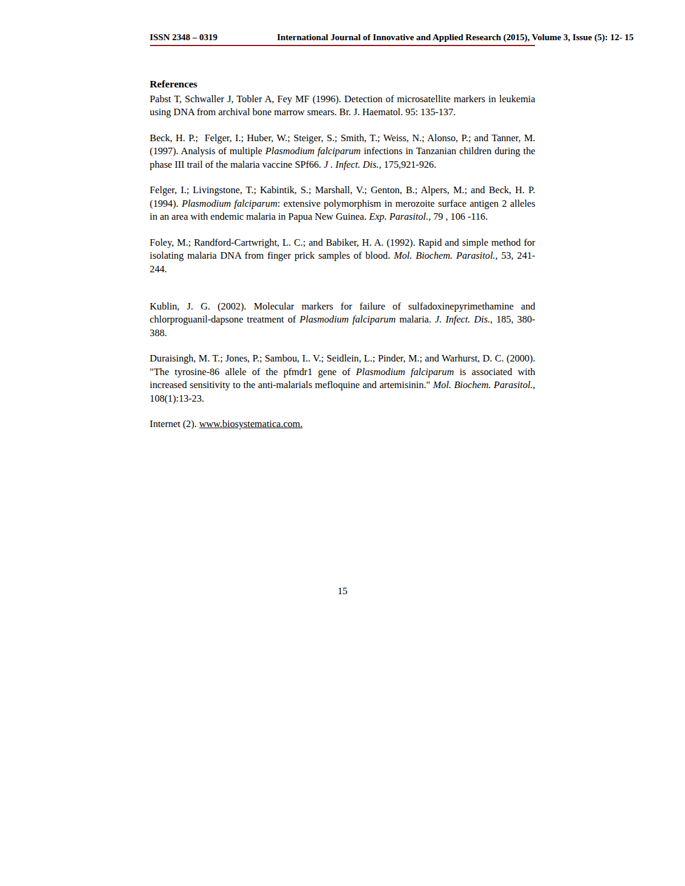ISSN 2348 – 0319 International Journal of Innovative and Applied Research (2015), Volume 3, Issue (5): 12- 15
References
Pabst T, Schwaller J, Tobler A, Fey MF (1996). Detection of microsatellite markers in leukemia using DNA from archival bone marrow smears. Br. J. Haematol. 95: 135-137.
Beck, H. P.; Felger, I.; Huber, W.; Steiger, S.; Smith, T.; Weiss, N.; Alonso, P.; and Tanner, M. (1997). Analysis of multiple Plasmodium falciparum infections in Tanzanian children during the phase III trail of the malaria vaccine SPf66. J . Infect. Dis., 175,921-926.
Felger, I.; Livingstone, T.; Kabintik, S.; Marshall, V.; Genton, B.; Alpers, M.; and Beck, H. P. (1994). Plasmodium falciparum: extensive polymorphism in merozoite surface antigen 2 alleles in an area with endemic malaria in Papua New Guinea. Exp. Parasitol., 79 , 106 -116.
Foley, M.; Randford-Cartwright, L. C.; and Babiker, H. A. (1992). Rapid and simple method for isolating malaria DNA from finger prick samples of blood. Mol. Biochem. Parasitol., 53, 241- 244.
Kublin, J. G. (2002). Molecular markers for failure of sulfadoxinepyrimethamine and chlorproguanil-dapsone treatment of Plasmodium falciparum malaria. J. Infect. Dis., 185, 380-388.
Duraisingh, M. T.; Jones, P.; Sambou, I.. V.; Seidlein, L.; Pinder, M.; and Warhurst, D. C. (2000). "The tyrosine-86 allele of the pfmdr1 gene of Plasmodium falciparum is associated with increased sensitivity to the anti-malarials mefloquine and artemisinin." Mol. Biochem. Parasitol., 108(1):13-23.
Internet (2). www.biosystematica.com.
15